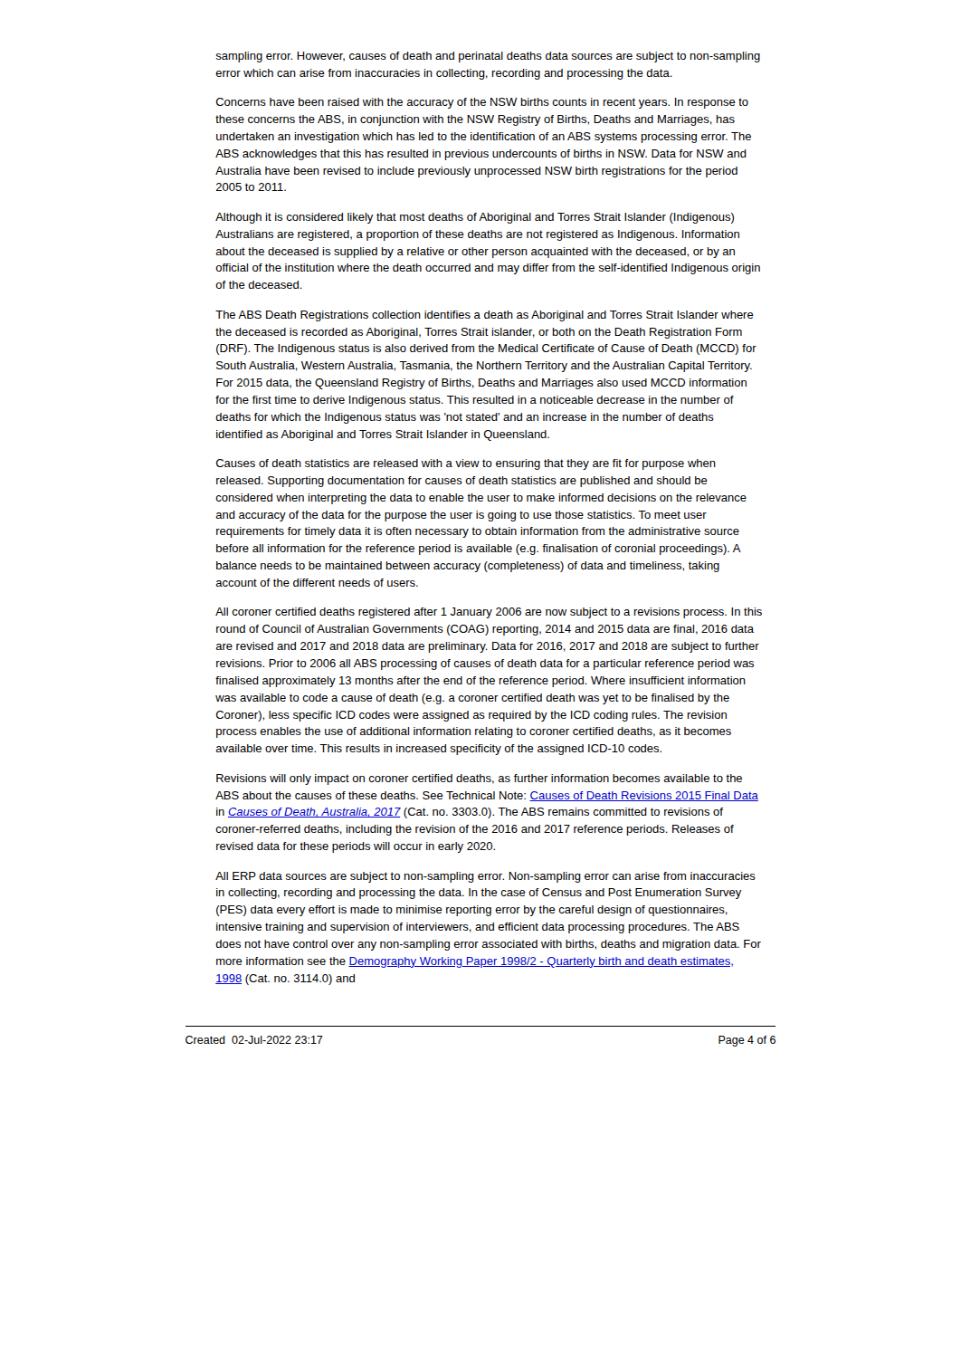sampling error. However, causes of death and perinatal deaths data sources are subject to non-sampling error which can arise from inaccuracies in collecting, recording and processing the data.
Concerns have been raised with the accuracy of the NSW births counts in recent years. In response to these concerns the ABS, in conjunction with the NSW Registry of Births, Deaths and Marriages, has undertaken an investigation which has led to the identification of an ABS systems processing error. The ABS acknowledges that this has resulted in previous undercounts of births in NSW. Data for NSW and Australia have been revised to include previously unprocessed NSW birth registrations for the period 2005 to 2011.
Although it is considered likely that most deaths of Aboriginal and Torres Strait Islander (Indigenous) Australians are registered, a proportion of these deaths are not registered as Indigenous. Information about the deceased is supplied by a relative or other person acquainted with the deceased, or by an official of the institution where the death occurred and may differ from the self-identified Indigenous origin of the deceased.
The ABS Death Registrations collection identifies a death as Aboriginal and Torres Strait Islander where the deceased is recorded as Aboriginal, Torres Strait islander, or both on the Death Registration Form (DRF). The Indigenous status is also derived from the Medical Certificate of Cause of Death (MCCD) for South Australia, Western Australia, Tasmania, the Northern Territory and the Australian Capital Territory. For 2015 data, the Queensland Registry of Births, Deaths and Marriages also used MCCD information for the first time to derive Indigenous status. This resulted in a noticeable decrease in the number of deaths for which the Indigenous status was 'not stated' and an increase in the number of deaths identified as Aboriginal and Torres Strait Islander in Queensland.
Causes of death statistics are released with a view to ensuring that they are fit for purpose when released. Supporting documentation for causes of death statistics are published and should be considered when interpreting the data to enable the user to make informed decisions on the relevance and accuracy of the data for the purpose the user is going to use those statistics. To meet user requirements for timely data it is often necessary to obtain information from the administrative source before all information for the reference period is available (e.g. finalisation of coronial proceedings). A balance needs to be maintained between accuracy (completeness) of data and timeliness, taking account of the different needs of users.
All coroner certified deaths registered after 1 January 2006 are now subject to a revisions process. In this round of Council of Australian Governments (COAG) reporting, 2014 and 2015 data are final, 2016 data are revised and 2017 and 2018 data are preliminary. Data for 2016, 2017 and 2018 are subject to further revisions. Prior to 2006 all ABS processing of causes of death data for a particular reference period was finalised approximately 13 months after the end of the reference period. Where insufficient information was available to code a cause of death (e.g. a coroner certified death was yet to be finalised by the Coroner), less specific ICD codes were assigned as required by the ICD coding rules. The revision process enables the use of additional information relating to coroner certified deaths, as it becomes available over time. This results in increased specificity of the assigned ICD-10 codes.
Revisions will only impact on coroner certified deaths, as further information becomes available to the ABS about the causes of these deaths. See Technical Note: Causes of Death Revisions 2015 Final Data in Causes of Death, Australia, 2017 (Cat. no. 3303.0). The ABS remains committed to revisions of coroner-referred deaths, including the revision of the 2016 and 2017 reference periods. Releases of revised data for these periods will occur in early 2020.
All ERP data sources are subject to non-sampling error. Non-sampling error can arise from inaccuracies in collecting, recording and processing the data. In the case of Census and Post Enumeration Survey (PES) data every effort is made to minimise reporting error by the careful design of questionnaires, intensive training and supervision of interviewers, and efficient data processing procedures. The ABS does not have control over any non-sampling error associated with births, deaths and migration data. For more information see the Demography Working Paper 1998/2 - Quarterly birth and death estimates, 1998 (Cat. no. 3114.0) and
Created 02-Jul-2022 23:17
Page 4 of 6